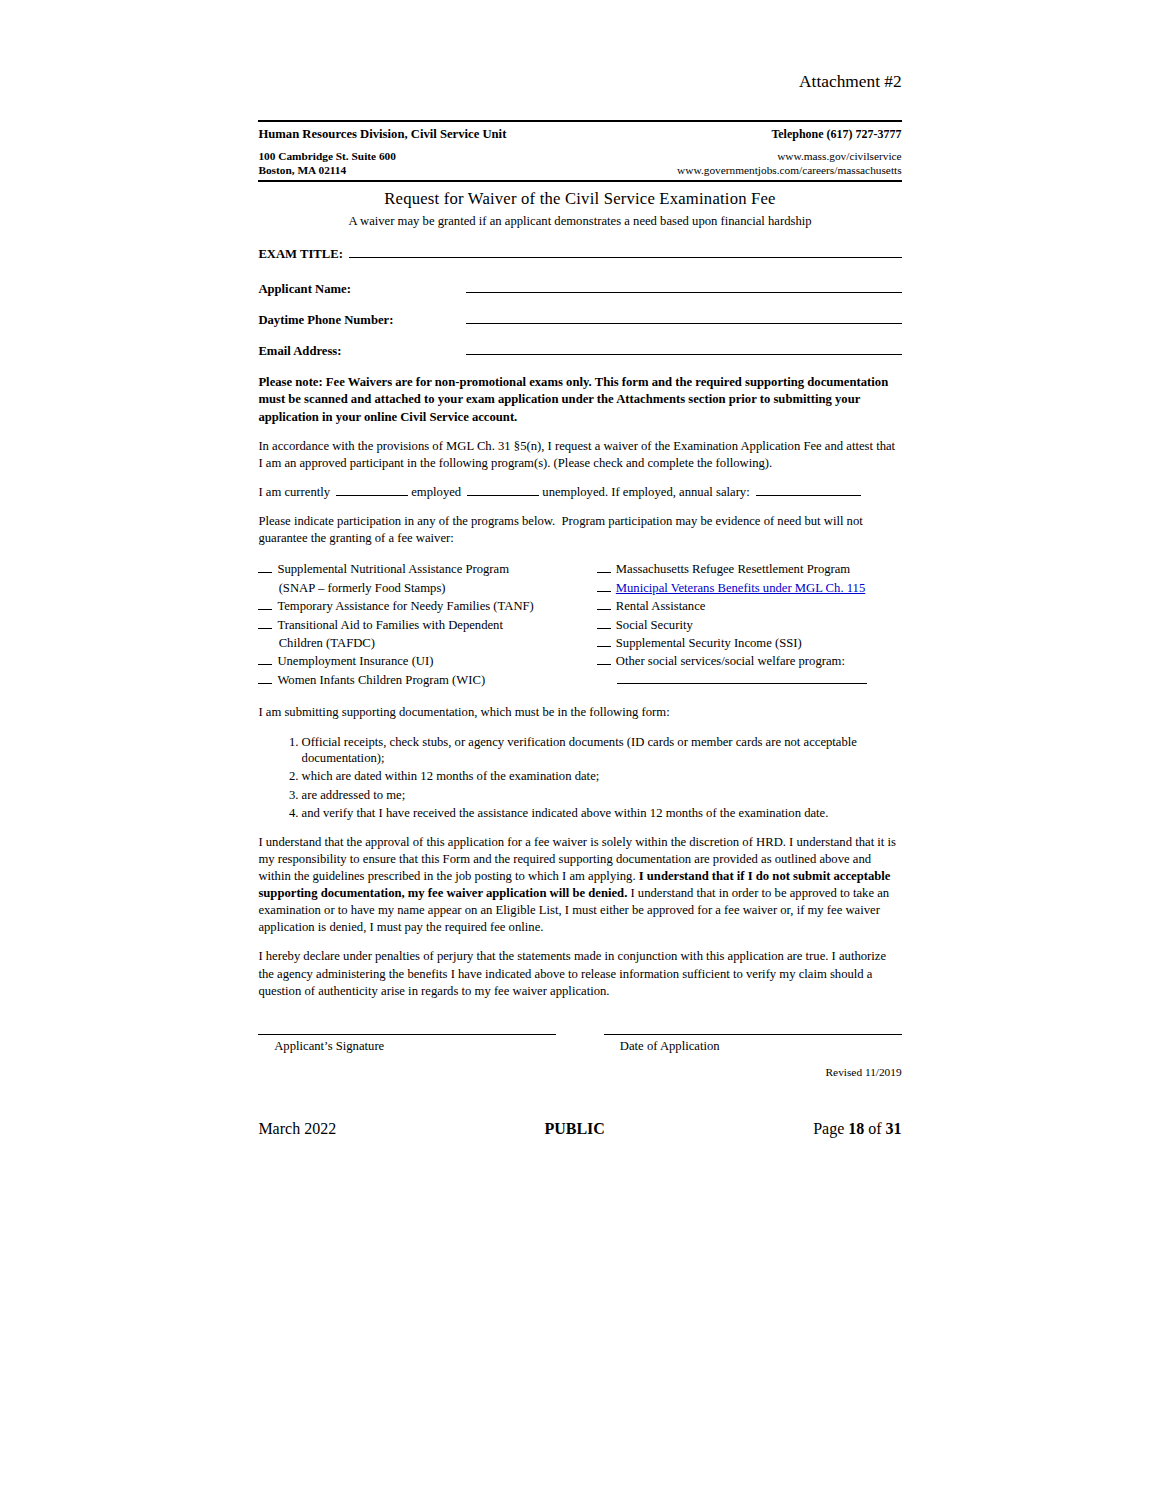Attachment #2
Human Resources Division, Civil Service Unit
Telephone (617) 727-3777
100 Cambridge St. Suite 600
Boston, MA 02114
www.mass.gov/civilservice
www.governmentjobs.com/careers/massachusetts
Request for Waiver of the Civil Service Examination Fee
A waiver may be granted if an applicant demonstrates a need based upon financial hardship
EXAM TITLE:
Applicant Name:
Daytime Phone Number:
Email Address:
Please note: Fee Waivers are for non-promotional exams only. This form and the required supporting documentation must be scanned and attached to your exam application under the Attachments section prior to submitting your application in your online Civil Service account.
In accordance with the provisions of MGL Ch. 31 §5(n), I request a waiver of the Examination Application Fee and attest that I am an approved participant in the following program(s). (Please check and complete the following).
I am currently employed unemployed. If employed, annual salary:
Please indicate participation in any of the programs below. Program participation may be evidence of need but will not guarantee the granting of a fee waiver:
Supplemental Nutritional Assistance Program
(SNAP – formerly Food Stamps)
Temporary Assistance for Needy Families (TANF)
Transitional Aid to Families with Dependent
Children (TAFDC)
Unemployment Insurance (UI)
Women Infants Children Program (WIC)
Massachusetts Refugee Resettlement Program
Municipal Veterans Benefits under MGL Ch. 115
Rental Assistance
Social Security
Supplemental Security Income (SSI)
Other social services/social welfare program:
I am submitting supporting documentation, which must be in the following form:
Official receipts, check stubs, or agency verification documents (ID cards or member cards are not acceptable documentation);
which are dated within 12 months of the examination date;
are addressed to me;
and verify that I have received the assistance indicated above within 12 months of the examination date.
I understand that the approval of this application for a fee waiver is solely within the discretion of HRD. I understand that it is my responsibility to ensure that this Form and the required supporting documentation are provided as outlined above and within the guidelines prescribed in the job posting to which I am applying. I understand that if I do not submit acceptable supporting documentation, my fee waiver application will be denied. I understand that in order to be approved to take an examination or to have my name appear on an Eligible List, I must either be approved for a fee waiver or, if my fee waiver application is denied, I must pay the required fee online.
I hereby declare under penalties of perjury that the statements made in conjunction with this application are true. I authorize the agency administering the benefits I have indicated above to release information sufficient to verify my claim should a question of authenticity arise in regards to my fee waiver application.
Applicant’s Signature
Date of Application
Revised 11/2019
March 2022
PUBLIC
Page 18 of 31